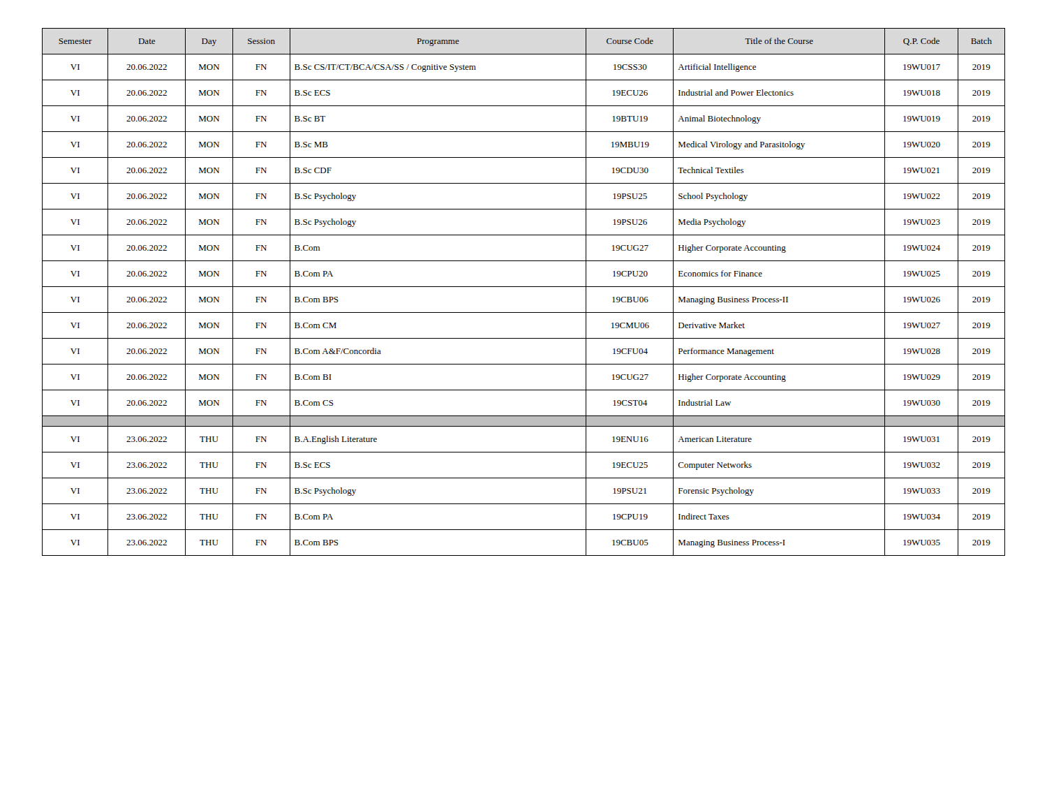| Semester | Date | Day | Session | Programme | Course Code | Title of the Course | Q.P. Code | Batch |
| --- | --- | --- | --- | --- | --- | --- | --- | --- |
| VI | 20.06.2022 | MON | FN | B.Sc CS/IT/CT/BCA/CSA/SS / Cognitive System | 19CSS30 | Artificial Intelligence | 19WU017 | 2019 |
| VI | 20.06.2022 | MON | FN | B.Sc ECS | 19ECU26 | Industrial and Power Electonics | 19WU018 | 2019 |
| VI | 20.06.2022 | MON | FN | B.Sc BT | 19BTU19 | Animal Biotechnology | 19WU019 | 2019 |
| VI | 20.06.2022 | MON | FN | B.Sc MB | 19MBU19 | Medical Virology and Parasitology | 19WU020 | 2019 |
| VI | 20.06.2022 | MON | FN | B.Sc CDF | 19CDU30 | Technical Textiles | 19WU021 | 2019 |
| VI | 20.06.2022 | MON | FN | B.Sc Psychology | 19PSU25 | School Psychology | 19WU022 | 2019 |
| VI | 20.06.2022 | MON | FN | B.Sc Psychology | 19PSU26 | Media Psychology | 19WU023 | 2019 |
| VI | 20.06.2022 | MON | FN | B.Com | 19CUG27 | Higher Corporate Accounting | 19WU024 | 2019 |
| VI | 20.06.2022 | MON | FN | B.Com PA | 19CPU20 | Economics for Finance | 19WU025 | 2019 |
| VI | 20.06.2022 | MON | FN | B.Com BPS | 19CBU06 | Managing Business Process-II | 19WU026 | 2019 |
| VI | 20.06.2022 | MON | FN | B.Com CM | 19CMU06 | Derivative Market | 19WU027 | 2019 |
| VI | 20.06.2022 | MON | FN | B.Com A&F/Concordia | 19CFU04 | Performance Management | 19WU028 | 2019 |
| VI | 20.06.2022 | MON | FN | B.Com BI | 19CUG27 | Higher Corporate Accounting | 19WU029 | 2019 |
| VI | 20.06.2022 | MON | FN | B.Com CS | 19CST04 | Industrial Law | 19WU030 | 2019 |
| VI | 23.06.2022 | THU | FN | B.A.English Literature | 19ENU16 | American Literature | 19WU031 | 2019 |
| VI | 23.06.2022 | THU | FN | B.Sc ECS | 19ECU25 | Computer Networks | 19WU032 | 2019 |
| VI | 23.06.2022 | THU | FN | B.Sc Psychology | 19PSU21 | Forensic Psychology | 19WU033 | 2019 |
| VI | 23.06.2022 | THU | FN | B.Com PA | 19CPU19 | Indirect Taxes | 19WU034 | 2019 |
| VI | 23.06.2022 | THU | FN | B.Com BPS | 19CBU05 | Managing Business Process-I | 19WU035 | 2019 |